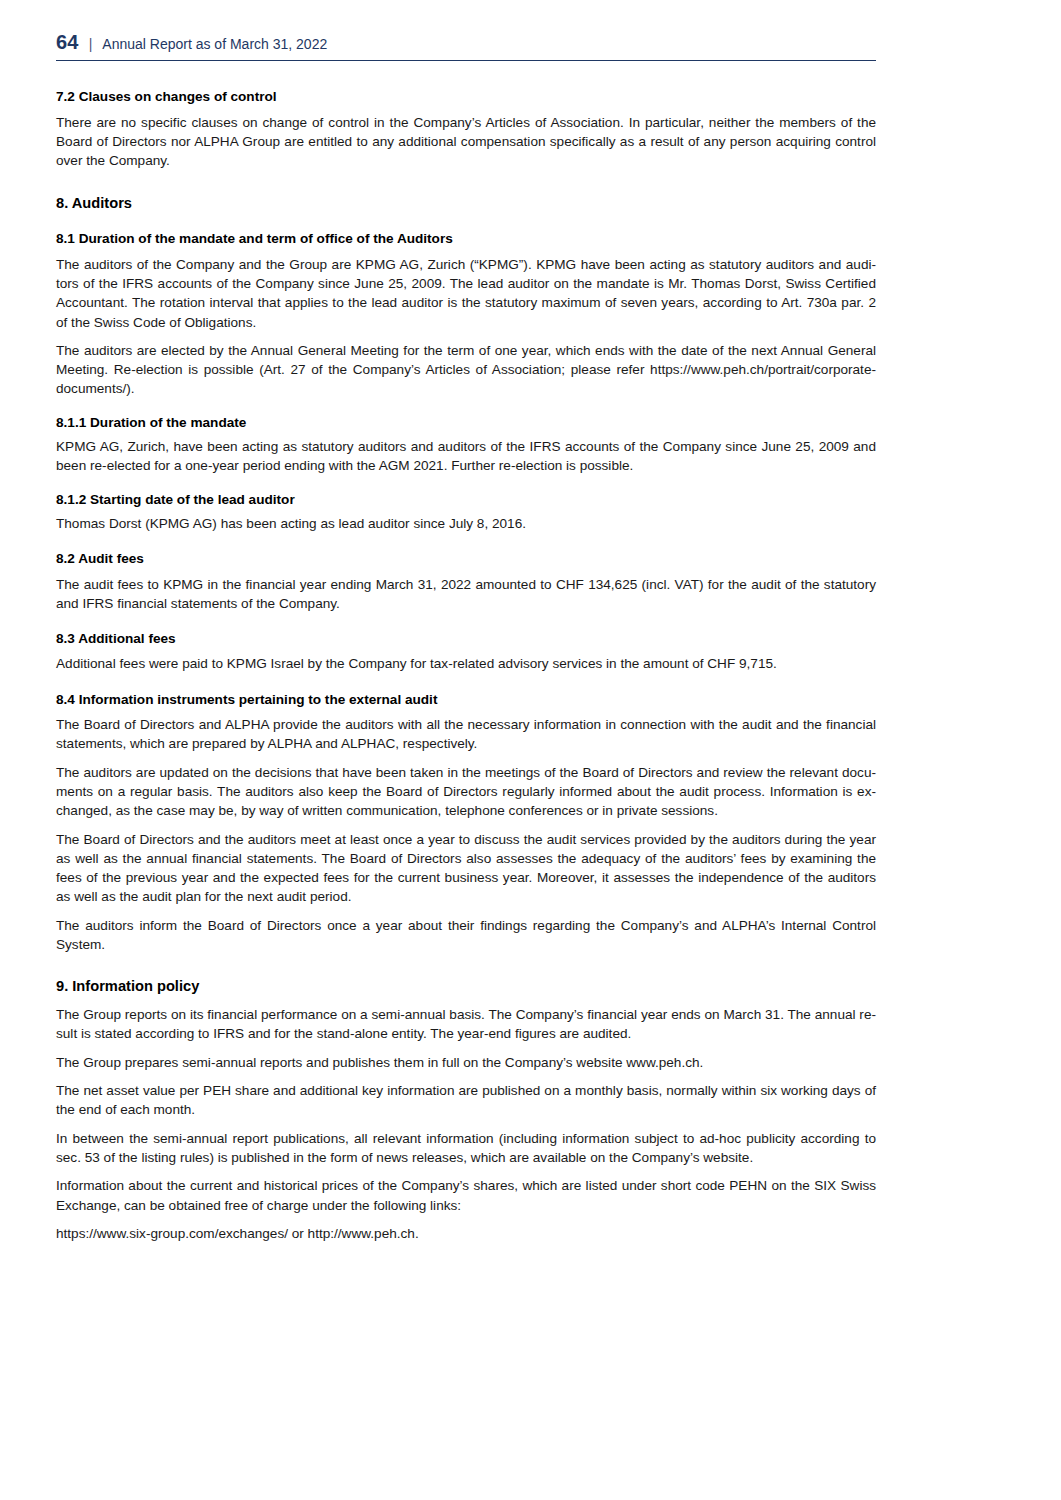64 | Annual Report as of March 31, 2022
7.2 Clauses on changes of control
There are no specific clauses on change of control in the Company’s Articles of Association. In particular, neither the members of the Board of Directors nor ALPHA Group are entitled to any additional compensation specifically as a result of any person acquiring control over the Company.
8. Auditors
8.1 Duration of the mandate and term of office of the Auditors
The auditors of the Company and the Group are KPMG AG, Zurich (“KPMG”). KPMG have been acting as statutory auditors and auditors of the IFRS accounts of the Company since June 25, 2009. The lead auditor on the mandate is Mr. Thomas Dorst, Swiss Certified Accountant. The rotation interval that applies to the lead auditor is the statutory maximum of seven years, according to Art. 730a par. 2 of the Swiss Code of Obligations.
The auditors are elected by the Annual General Meeting for the term of one year, which ends with the date of the next Annual General Meeting. Re-election is possible (Art. 27 of the Company’s Articles of Association; please refer https://www.peh.ch/portrait/corporate-documents/).
8.1.1 Duration of the mandate
KPMG AG, Zurich, have been acting as statutory auditors and auditors of the IFRS accounts of the Company since June 25, 2009 and been re-elected for a one-year period ending with the AGM 2021. Further re-election is possible.
8.1.2 Starting date of the lead auditor
Thomas Dorst (KPMG AG) has been acting as lead auditor since July 8, 2016.
8.2 Audit fees
The audit fees to KPMG in the financial year ending March 31, 2022 amounted to CHF 134,625 (incl. VAT) for the audit of the statutory and IFRS financial statements of the Company.
8.3 Additional fees
Additional fees were paid to KPMG Israel by the Company for tax-related advisory services in the amount of CHF 9,715.
8.4 Information instruments pertaining to the external audit
The Board of Directors and ALPHA provide the auditors with all the necessary information in connection with the audit and the financial statements, which are prepared by ALPHA and ALPHAC, respectively.
The auditors are updated on the decisions that have been taken in the meetings of the Board of Directors and review the relevant documents on a regular basis. The auditors also keep the Board of Directors regularly informed about the audit process. Information is exchanged, as the case may be, by way of written communication, telephone conferences or in private sessions.
The Board of Directors and the auditors meet at least once a year to discuss the audit services provided by the auditors during the year as well as the annual financial statements. The Board of Directors also assesses the adequacy of the auditors’ fees by examining the fees of the previous year and the expected fees for the current business year. Moreover, it assesses the independence of the auditors as well as the audit plan for the next audit period.
The auditors inform the Board of Directors once a year about their findings regarding the Company’s and ALPHA’s Internal Control System.
9. Information policy
The Group reports on its financial performance on a semi-annual basis. The Company’s financial year ends on March 31. The annual result is stated according to IFRS and for the stand-alone entity. The year-end figures are audited.
The Group prepares semi-annual reports and publishes them in full on the Company’s website www.peh.ch.
The net asset value per PEH share and additional key information are published on a monthly basis, normally within six working days of the end of each month.
In between the semi-annual report publications, all relevant information (including information subject to ad-hoc publicity according to sec. 53 of the listing rules) is published in the form of news releases, which are available on the Company’s website.
Information about the current and historical prices of the Company’s shares, which are listed under short code PEHN on the SIX Swiss Exchange, can be obtained free of charge under the following links:
https://www.six-group.com/exchanges/ or http://www.peh.ch.